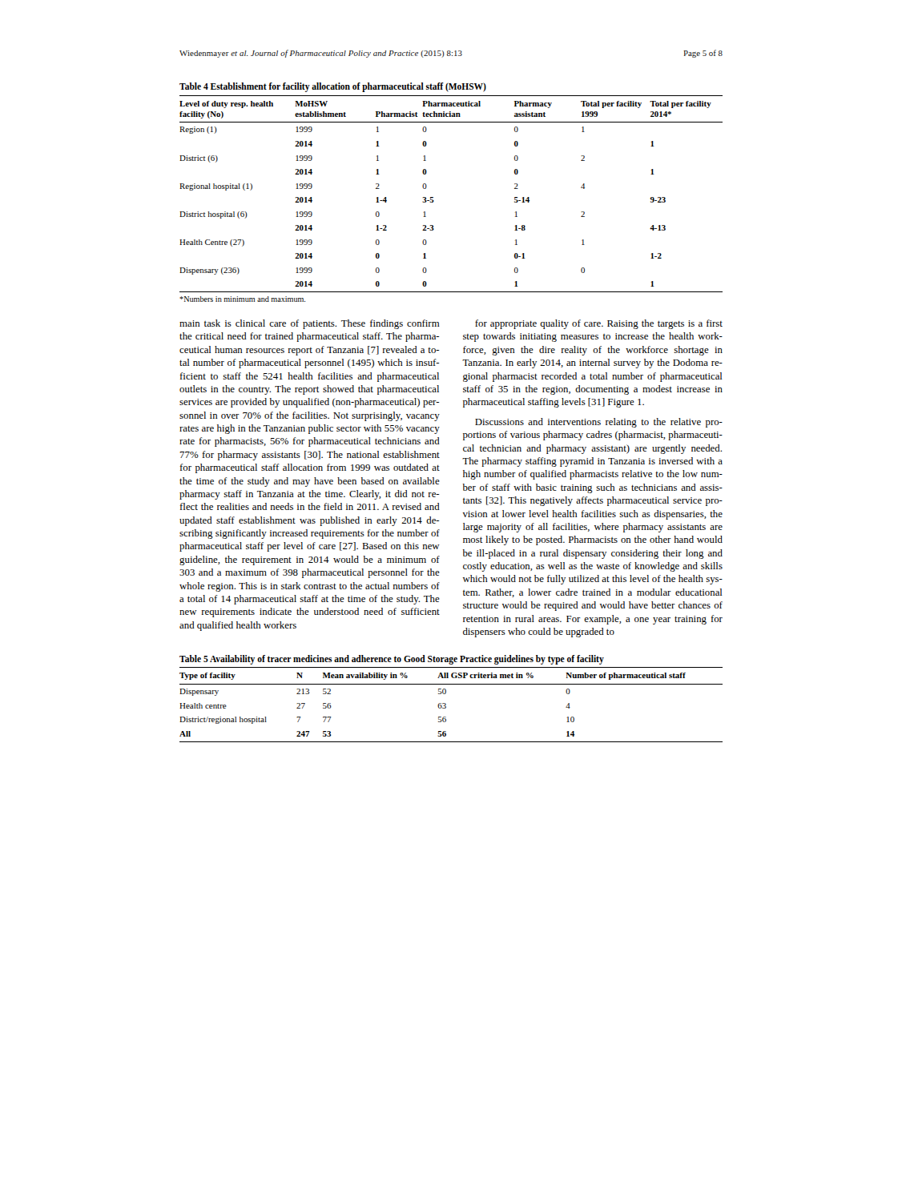Wiedenmayer et al. Journal of Pharmaceutical Policy and Practice (2015) 8:13
Page 5 of 8
Table 4 Establishment for facility allocation of pharmaceutical staff (MoHSW)
| Level of duty resp. health facility (No) | MoHSW establishment | Pharmacist | Pharmaceutical technician | Pharmacy assistant | Total per facility 1999 | Total per facility 2014* |
| --- | --- | --- | --- | --- | --- | --- |
| Region (1) | 1999 | 1 | 0 | 0 | 1 | |
| | 2014 | 1 | 0 | 0 | | 1 |
| District (6) | 1999 | 1 | 1 | 0 | 2 | |
| | 2014 | 1 | 0 | 0 | | 1 |
| Regional hospital (1) | 1999 | 2 | 0 | 2 | 4 | |
| | 2014 | 1-4 | 3-5 | 5-14 | | 9-23 |
| District hospital (6) | 1999 | 0 | 1 | 1 | 2 | |
| | 2014 | 1-2 | 2-3 | 1-8 | | 4-13 |
| Health Centre (27) | 1999 | 0 | 0 | 1 | 1 | |
| | 2014 | 0 | 1 | 0-1 | | 1-2 |
| Dispensary (236) | 1999 | 0 | 0 | 0 | 0 | |
| | 2014 | 0 | 0 | 1 | | 1 |
*Numbers in minimum and maximum.
main task is clinical care of patients. These findings confirm the critical need for trained pharmaceutical staff. The pharmaceutical human resources report of Tanzania [7] revealed a total number of pharmaceutical personnel (1495) which is insufficient to staff the 5241 health facilities and pharmaceutical outlets in the country. The report showed that pharmaceutical services are provided by unqualified (non-pharmaceutical) personnel in over 70% of the facilities. Not surprisingly, vacancy rates are high in the Tanzanian public sector with 55% vacancy rate for pharmacists, 56% for pharmaceutical technicians and 77% for pharmacy assistants [30]. The national establishment for pharmaceutical staff allocation from 1999 was outdated at the time of the study and may have been based on available pharmacy staff in Tanzania at the time. Clearly, it did not reflect the realities and needs in the field in 2011. A revised and updated staff establishment was published in early 2014 describing significantly increased requirements for the number of pharmaceutical staff per level of care [27]. Based on this new guideline, the requirement in 2014 would be a minimum of 303 and a maximum of 398 pharmaceutical personnel for the whole region. This is in stark contrast to the actual numbers of a total of 14 pharmaceutical staff at the time of the study. The new requirements indicate the understood need of sufficient and qualified health workers
for appropriate quality of care. Raising the targets is a first step towards initiating measures to increase the health workforce, given the dire reality of the workforce shortage in Tanzania. In early 2014, an internal survey by the Dodoma regional pharmacist recorded a total number of pharmaceutical staff of 35 in the region, documenting a modest increase in pharmaceutical staffing levels [31] Figure 1.
Discussions and interventions relating to the relative proportions of various pharmacy cadres (pharmacist, pharmaceutical technician and pharmacy assistant) are urgently needed. The pharmacy staffing pyramid in Tanzania is inversed with a high number of qualified pharmacists relative to the low number of staff with basic training such as technicians and assistants [32]. This negatively affects pharmaceutical service provision at lower level health facilities such as dispensaries, the large majority of all facilities, where pharmacy assistants are most likely to be posted. Pharmacists on the other hand would be ill-placed in a rural dispensary considering their long and costly education, as well as the waste of knowledge and skills which would not be fully utilized at this level of the health system. Rather, a lower cadre trained in a modular educational structure would be required and would have better chances of retention in rural areas. For example, a one year training for dispensers who could be upgraded to
Table 5 Availability of tracer medicines and adherence to Good Storage Practice guidelines by type of facility
| Type of facility | N | Mean availability in % | All GSP criteria met in % | Number of pharmaceutical staff |
| --- | --- | --- | --- | --- |
| Dispensary | 213 | 52 | 50 | 0 |
| Health centre | 27 | 56 | 63 | 4 |
| District/regional hospital | 7 | 77 | 56 | 10 |
| All | 247 | 53 | 56 | 14 |